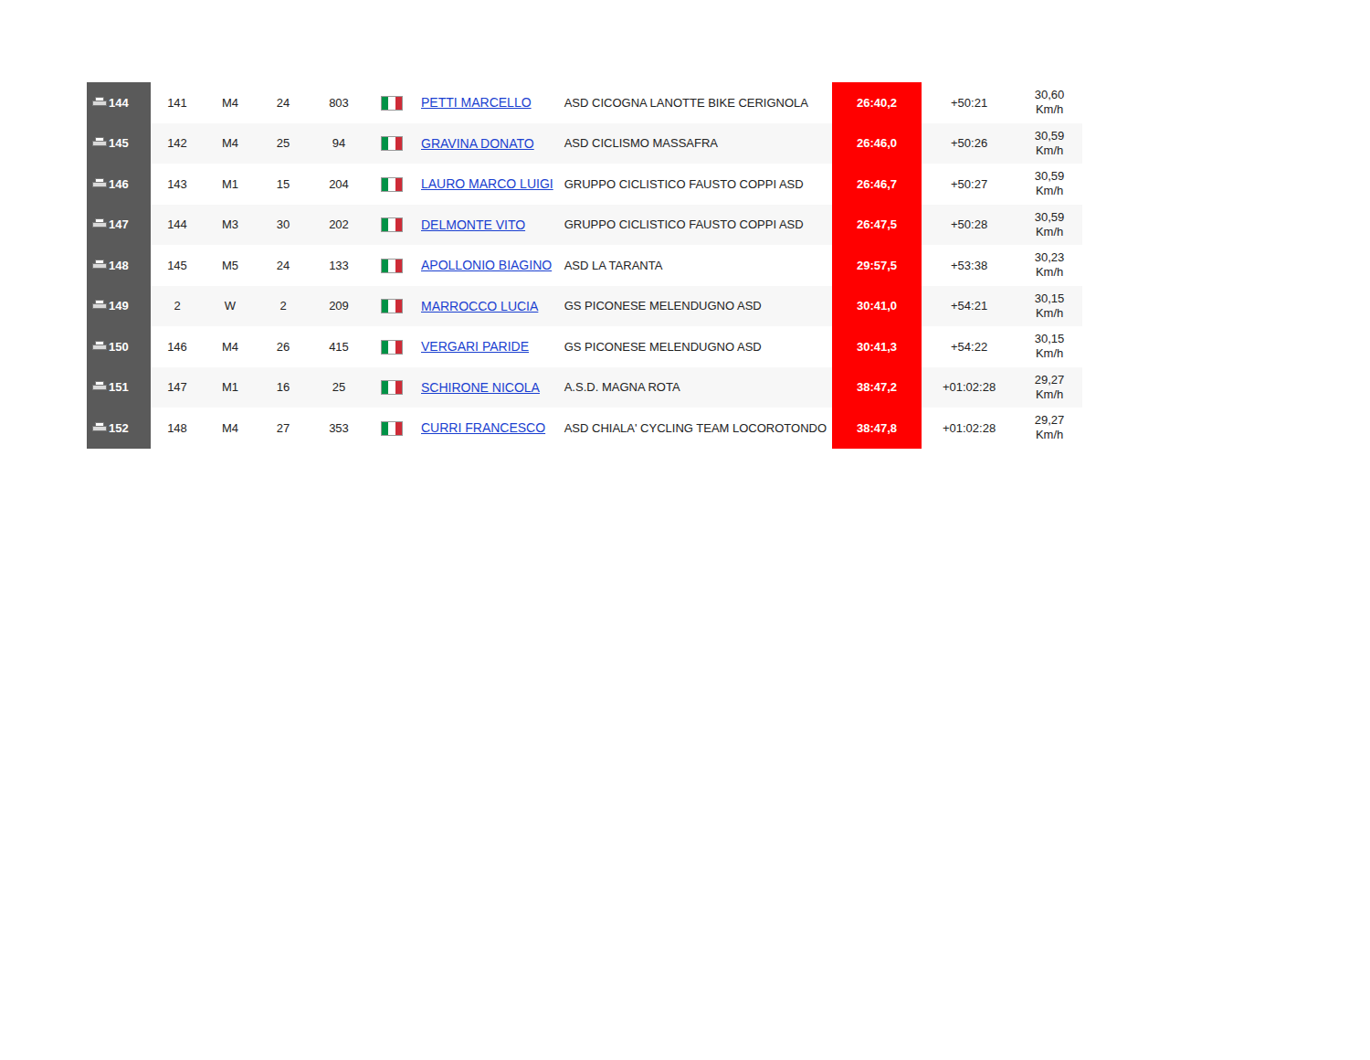| 144 | 141 | M4 | 24 | 803 | | PETTI MARCELLO | ASD CICOGNA LANOTTE BIKE CERIGNOLA | 26:40,2 | +50:21 | 30,60 Km/h |
| 145 | 142 | M4 | 25 | 94 | | GRAVINA DONATO | ASD CICLISMO MASSAFRA | 26:46,0 | +50:26 | 30,59 Km/h |
| 146 | 143 | M1 | 15 | 204 | | LAURO MARCO LUIGI | GRUPPO CICLISTICO FAUSTO COPPI ASD | 26:46,7 | +50:27 | 30,59 Km/h |
| 147 | 144 | M3 | 30 | 202 | | DELMONTE VITO | GRUPPO CICLISTICO FAUSTO COPPI ASD | 26:47,5 | +50:28 | 30,59 Km/h |
| 148 | 145 | M5 | 24 | 133 | | APOLLONIO BIAGINO | ASD LA TARANTA | 29:57,5 | +53:38 | 30,23 Km/h |
| 149 | 2 | W | 2 | 209 | | MARROCCO LUCIA | GS PICONESE MELENDUGNO ASD | 30:41,0 | +54:21 | 30,15 Km/h |
| 150 | 146 | M4 | 26 | 415 | | VERGARI PARIDE | GS PICONESE MELENDUGNO ASD | 30:41,3 | +54:22 | 30,15 Km/h |
| 151 | 147 | M1 | 16 | 25 | | SCHIRONE NICOLA | A.S.D. MAGNA ROTA | 38:47,2 | +01:02:28 | 29,27 Km/h |
| 152 | 148 | M4 | 27 | 353 | | CURRI FRANCESCO | ASD CHIALA' CYCLING TEAM LOCOROTONDO | 38:47,8 | +01:02:28 | 29,27 Km/h |